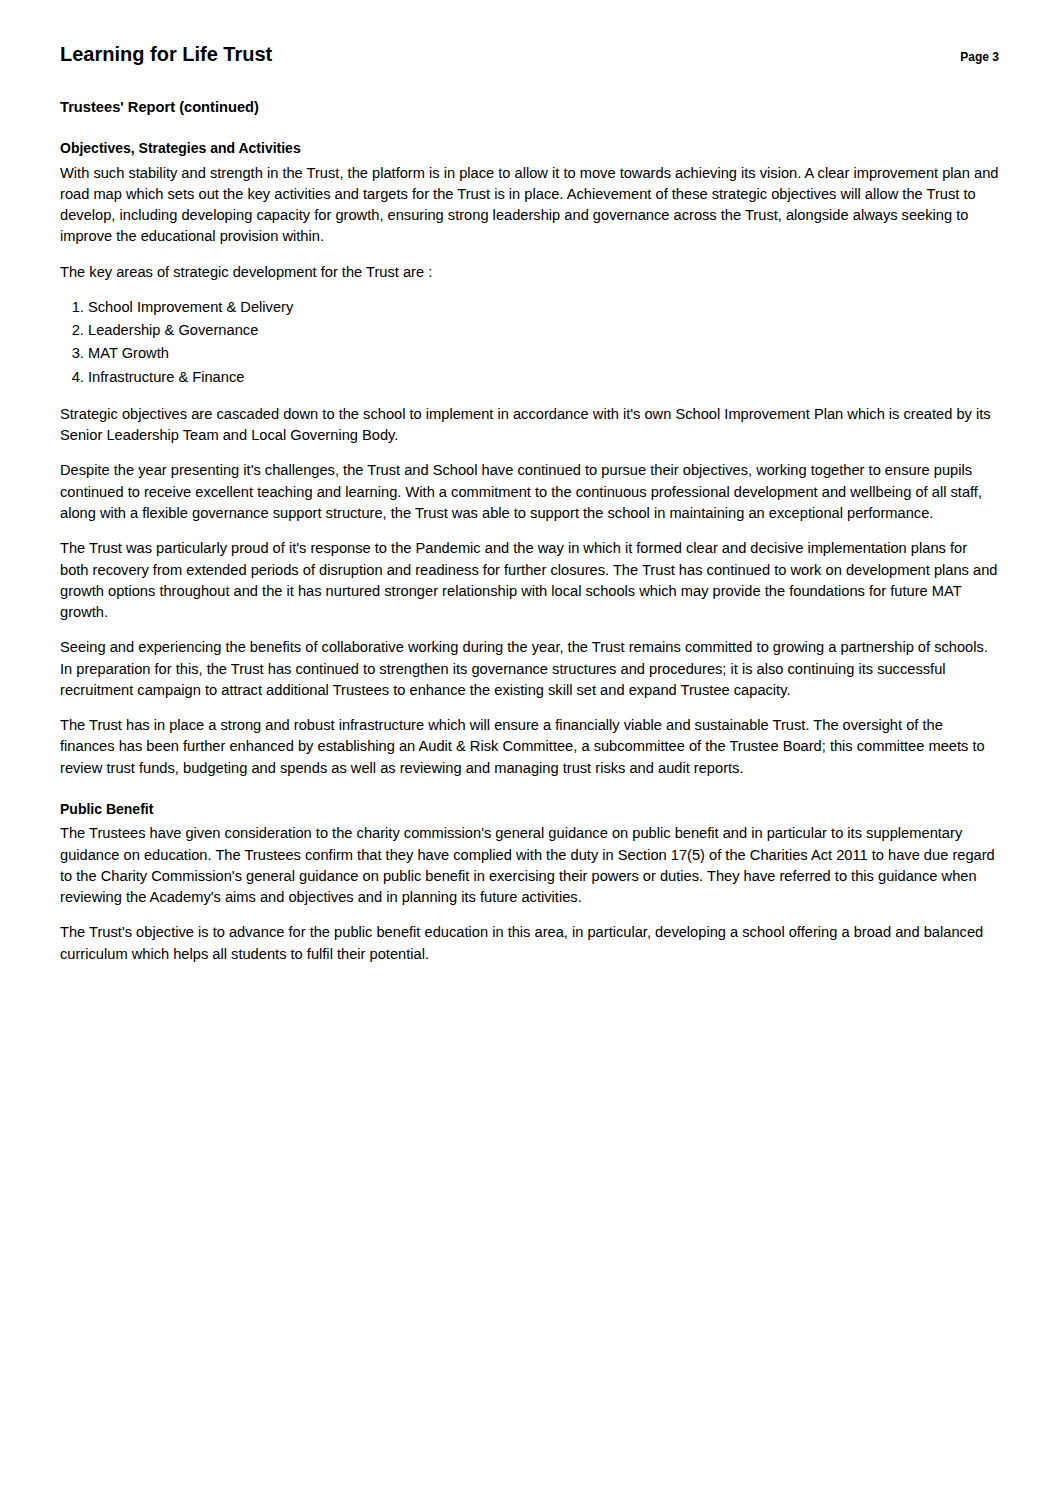Learning for Life Trust
Page 3
Trustees' Report (continued)
Objectives, Strategies and Activities
With such stability and strength in the Trust, the platform is in place to allow it to move towards achieving its vision. A clear improvement plan and road map which sets out the key activities and targets for the Trust is in place. Achievement of these strategic objectives will allow the Trust to develop, including developing capacity for growth, ensuring strong leadership and governance across the Trust, alongside always seeking to improve the educational provision within.
The key areas of strategic development for the Trust are :
School Improvement & Delivery
Leadership & Governance
MAT Growth
Infrastructure & Finance
Strategic objectives are cascaded down to the school to implement in accordance with it's own School Improvement Plan which is created by its Senior Leadership Team and Local Governing Body.
Despite the year presenting it's challenges, the Trust and School have continued to pursue their objectives, working together to ensure pupils continued to receive excellent teaching and learning. With a commitment to the continuous professional development and wellbeing of all staff, along with a flexible governance support structure, the Trust was able to support the school in maintaining an exceptional performance.
The Trust was particularly proud of it's response to the Pandemic and the way in which it formed clear and decisive implementation plans for both recovery from extended periods of disruption and readiness for further closures. The Trust has continued to work on development plans and growth options throughout and the it has nurtured stronger relationship with local schools which may provide the foundations for future MAT growth.
Seeing and experiencing the benefits of collaborative working during the year, the Trust remains committed to growing a partnership of schools. In preparation for this, the Trust has continued to strengthen its governance structures and procedures; it is also continuing its successful recruitment campaign to attract additional Trustees to enhance the existing skill set and expand Trustee capacity.
The Trust has in place a strong and robust infrastructure which will ensure a financially viable and sustainable Trust. The oversight of the finances has been further enhanced by establishing an Audit & Risk Committee, a subcommittee of the Trustee Board; this committee meets to review trust funds, budgeting and spends as well as reviewing and managing trust risks and audit reports.
Public Benefit
The Trustees have given consideration to the charity commission's general guidance on public benefit and in particular to its supplementary guidance on education. The Trustees confirm that they have complied with the duty in Section 17(5) of the Charities Act 2011 to have due regard to the Charity Commission's general guidance on public benefit in exercising their powers or duties. They have referred to this guidance when reviewing the Academy's aims and objectives and in planning its future activities.
The Trust's objective is to advance for the public benefit education in this area, in particular, developing a school offering a broad and balanced curriculum which helps all students to fulfil their potential.